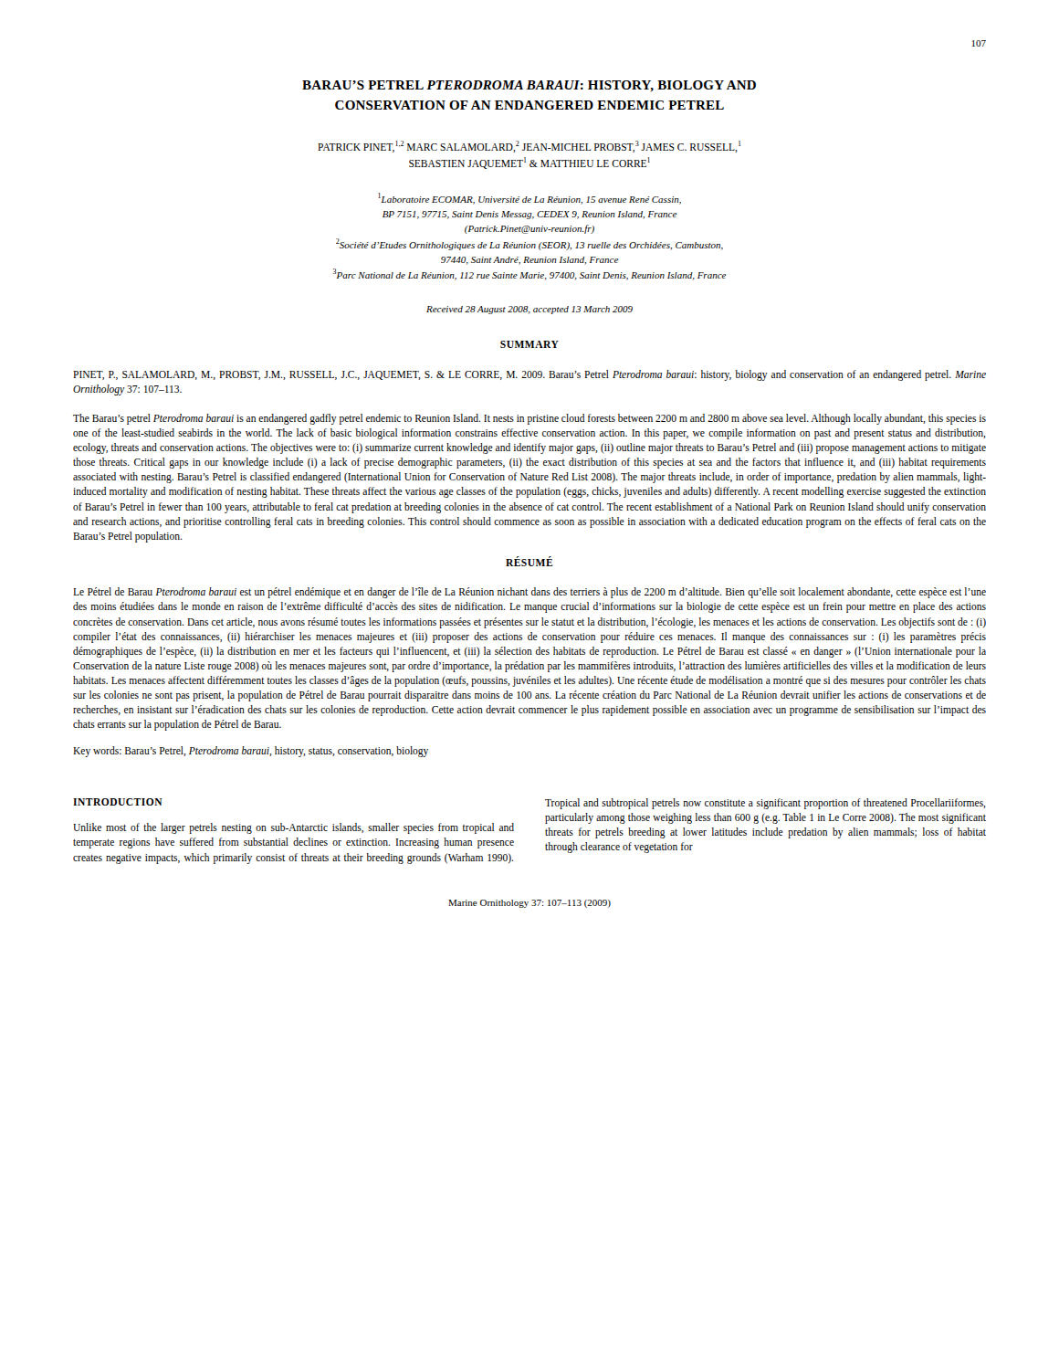107
BARAU’S PETREL PTERODROMA BARAUI: HISTORY, BIOLOGY AND
CONSERVATION OF AN ENDANGERED ENDEMIC PETREL
PATRICK PINET,1,2 MARC SALAMOLARD,2 JEAN-MICHEL PROBST,3 JAMES C. RUSSELL,1
SEBASTIEN JAQUEMET1 & MATTHIEU LE CORRE1
1Laboratoire ECOMAR, Université de La Réunion, 15 avenue René Cassin,
BP 7151, 97715, Saint Denis Messag, CEDEX 9, Reunion Island, France
(Patrick.Pinet@univ-reunion.fr)
2Société d’Etudes Ornithologiques de La Réunion (SEOR), 13 ruelle des Orchidées, Cambuston,
97440, Saint André, Reunion Island, France
3Parc National de La Réunion, 112 rue Sainte Marie, 97400, Saint Denis, Reunion Island, France
Received 28 August 2008, accepted 13 March 2009
SUMMARY
PINET, P., SALAMOLARD, M., PROBST, J.M., RUSSELL, J.C., JAQUEMET, S. & LE CORRE, M. 2009. Barau’s Petrel Pterodroma baraui: history, biology and conservation of an endangered petrel. Marine Ornithology 37: 107–113.
The Barau’s petrel Pterodroma baraui is an endangered gadfly petrel endemic to Reunion Island. It nests in pristine cloud forests between 2200 m and 2800 m above sea level. Although locally abundant, this species is one of the least-studied seabirds in the world. The lack of basic biological information constrains effective conservation action. In this paper, we compile information on past and present status and distribution, ecology, threats and conservation actions. The objectives were to: (i) summarize current knowledge and identify major gaps, (ii) outline major threats to Barau’s Petrel and (iii) propose management actions to mitigate those threats. Critical gaps in our knowledge include (i) a lack of precise demographic parameters, (ii) the exact distribution of this species at sea and the factors that influence it, and (iii) habitat requirements associated with nesting. Barau’s Petrel is classified endangered (International Union for Conservation of Nature Red List 2008). The major threats include, in order of importance, predation by alien mammals, light-induced mortality and modification of nesting habitat. These threats affect the various age classes of the population (eggs, chicks, juveniles and adults) differently. A recent modelling exercise suggested the extinction of Barau’s Petrel in fewer than 100 years, attributable to feral cat predation at breeding colonies in the absence of cat control. The recent establishment of a National Park on Reunion Island should unify conservation and research actions, and prioritise controlling feral cats in breeding colonies. This control should commence as soon as possible in association with a dedicated education program on the effects of feral cats on the Barau’s Petrel population.
RÉSUMÉ
Le Pétrel de Barau Pterodroma baraui est un pétrel endémique et en danger de l’île de La Réunion nichant dans des terriers à plus de 2200 m d’altitude. Bien qu’elle soit localement abondante, cette espèce est l’une des moins étudiées dans le monde en raison de l’extrême difficulté d’accès des sites de nidification. Le manque crucial d’informations sur la biologie de cette espèce est un frein pour mettre en place des actions concrètes de conservation. Dans cet article, nous avons résumé toutes les informations passées et présentes sur le statut et la distribution, l’écologie, les menaces et les actions de conservation. Les objectifs sont de : (i) compiler l’état des connaissances, (ii) hiérarchiser les menaces majeures et (iii) proposer des actions de conservation pour réduire ces menaces. Il manque des connaissances sur : (i) les paramètres précis démographiques de l’espèce, (ii) la distribution en mer et les facteurs qui l’influencent, et (iii) la sélection des habitats de reproduction. Le Pétrel de Barau est classé « en danger » (l’Union internationale pour la Conservation de la nature Liste rouge 2008) où les menaces majeures sont, par ordre d’importance, la prédation par les mammifères introduits, l’attraction des lumières artificielles des villes et la modification de leurs habitats. Les menaces affectent différemment toutes les classes d’âges de la population (œufs, poussins, juvéniles et les adultes). Une récente étude de modélisation a montré que si des mesures pour contrôler les chats sur les colonies ne sont pas prisent, la population de Pétrel de Barau pourrait disparaitre dans moins de 100 ans. La récente création du Parc National de La Réunion devrait unifier les actions de conservations et de recherches, en insistant sur l’éradication des chats sur les colonies de reproduction. Cette action devrait commencer le plus rapidement possible en association avec un programme de sensibilisation sur l’impact des chats errants sur la population de Pétrel de Barau.
Key words: Barau’s Petrel, Pterodroma baraui, history, status, conservation, biology
INTRODUCTION
Unlike most of the larger petrels nesting on sub-Antarctic islands, smaller species from tropical and temperate regions have suffered from substantial declines or extinction. Increasing human presence creates negative impacts, which primarily consist of threats at their breeding grounds (Warham 1990). Tropical and subtropical petrels now constitute a significant proportion of threatened Procellariiformes, particularly among those weighing less than 600 g (e.g. Table 1 in Le Corre 2008). The most significant threats for petrels breeding at lower latitudes include predation by alien mammals; loss of habitat through clearance of vegetation for
Marine Ornithology 37: 107–113 (2009)